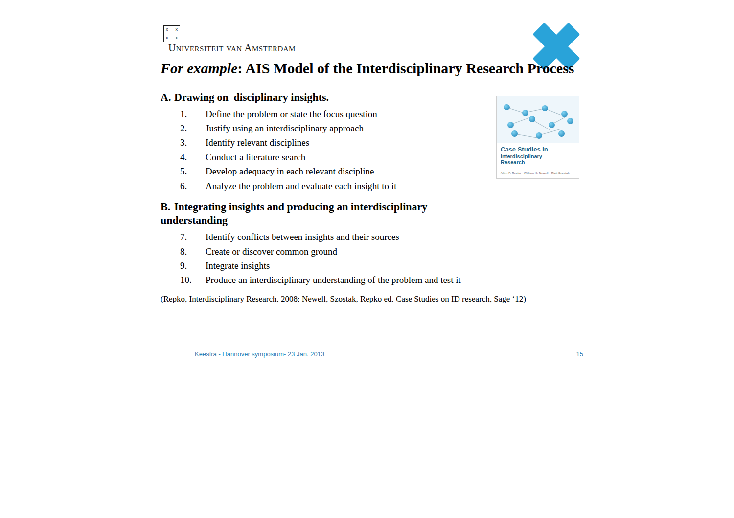x x x x Universiteit van Amsterdam
For example: AIS Model of the Interdisciplinary Research Process
A. Drawing on disciplinary insights.
1. Define the problem or state the focus question
2. Justify using an interdisciplinary approach
3. Identify relevant disciplines
4. Conduct a literature search
5. Develop adequacy in each relevant discipline
6. Analyze the problem and evaluate each insight to it
B. Integrating insights and producing an interdisciplinary understanding
7. Identify conflicts between insights and their sources
8. Create or discover common ground
9. Integrate insights
10. Produce an interdisciplinary understanding of the problem and test it
(Repko, Interdisciplinary Research, 2008; Newell, Szostak, Repko ed. Case Studies on ID research, Sage ‘12)
Case Studies in Interdisciplinary
Research
Allen F. Repko • William H. Newell • Rick Szostak
Keestra - Hannover symposium- 23 Jan. 2013
15